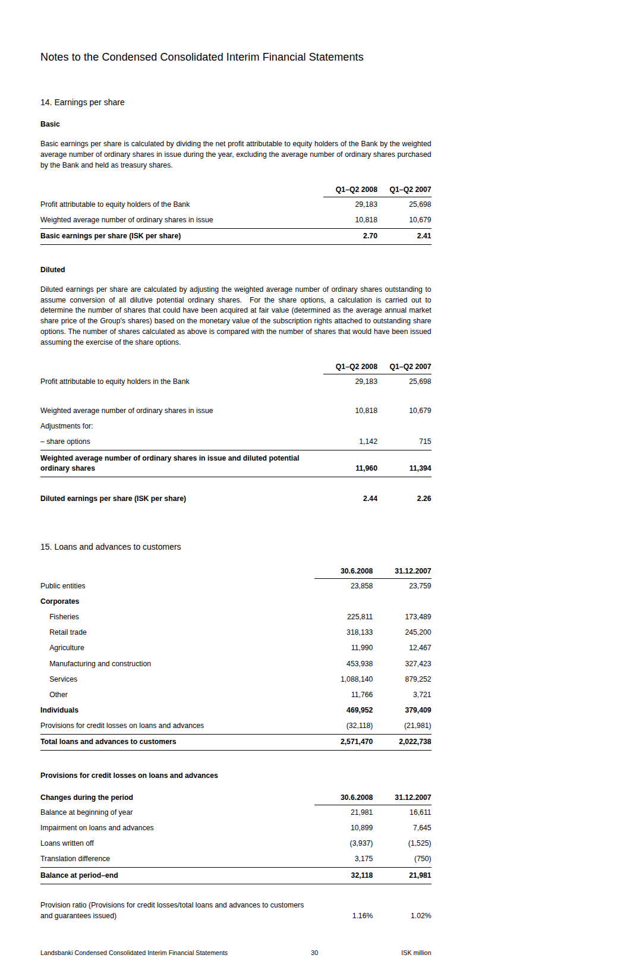Notes to the Condensed Consolidated Interim Financial Statements
14. Earnings per share
Basic
Basic earnings per share is calculated by dividing the net profit attributable to equity holders of the Bank by the weighted average number of ordinary shares in issue during the year, excluding the average number of ordinary shares purchased by the Bank and held as treasury shares.
| | Q1–Q2 2008 | Q1–Q2 2007 |
| --- | --- | --- |
| Profit attributable to equity holders of the Bank | 29,183 | 25,698 |
| Weighted average number of ordinary shares in issue | 10,818 | 10,679 |
| Basic earnings per share (ISK per share) | 2.70 | 2.41 |
Diluted
Diluted earnings per share are calculated by adjusting the weighted average number of ordinary shares outstanding to assume conversion of all dilutive potential ordinary shares. For the share options, a calculation is carried out to determine the number of shares that could have been acquired at fair value (determined as the average annual market share price of the Group's shares) based on the monetary value of the subscription rights attached to outstanding share options. The number of shares calculated as above is compared with the number of shares that would have been issued assuming the exercise of the share options.
| | Q1–Q2 2008 | Q1–Q2 2007 |
| --- | --- | --- |
| Profit attributable to equity holders in the Bank | 29,183 | 25,698 |
| Weighted average number of ordinary shares in issue | 10,818 | 10,679 |
| Adjustments for: | | |
| – share options | 1,142 | 715 |
| Weighted average number of ordinary shares in issue and diluted potential ordinary shares | 11,960 | 11,394 |
| Diluted earnings per share (ISK per share) | 2.44 | 2.26 |
15. Loans and advances to customers
| | 30.6.2008 | 31.12.2007 |
| --- | --- | --- |
| Public entities | 23,858 | 23,759 |
| Corporates | | |
| Fisheries | 225,811 | 173,489 |
| Retail trade | 318,133 | 245,200 |
| Agriculture | 11,990 | 12,467 |
| Manufacturing and construction | 453,938 | 327,423 |
| Services | 1,088,140 | 879,252 |
| Other | 11,766 | 3,721 |
| Individuals | 469,952 | 379,409 |
| Provisions for credit losses on loans and advances | (32,118) | (21,981) |
| Total loans and advances to customers | 2,571,470 | 2,022,738 |
Provisions for credit losses on loans and advances
| Changes during the period | 30.6.2008 | 31.12.2007 |
| --- | --- | --- |
| Balance at beginning of year | 21,981 | 16,611 |
| Impairment on loans and advances | 10,899 | 7,645 |
| Loans written off | (3,937) | (1,525) |
| Translation difference | 3,175 | (750) |
| Balance at period–end | 32,118 | 21,981 |
| Provision ratio (Provisions for credit losses/total loans and advances to customers and guarantees issued) | 1.16% | 1.02% |
Landsbanki Condensed Consolidated Interim Financial Statements ISK million
30